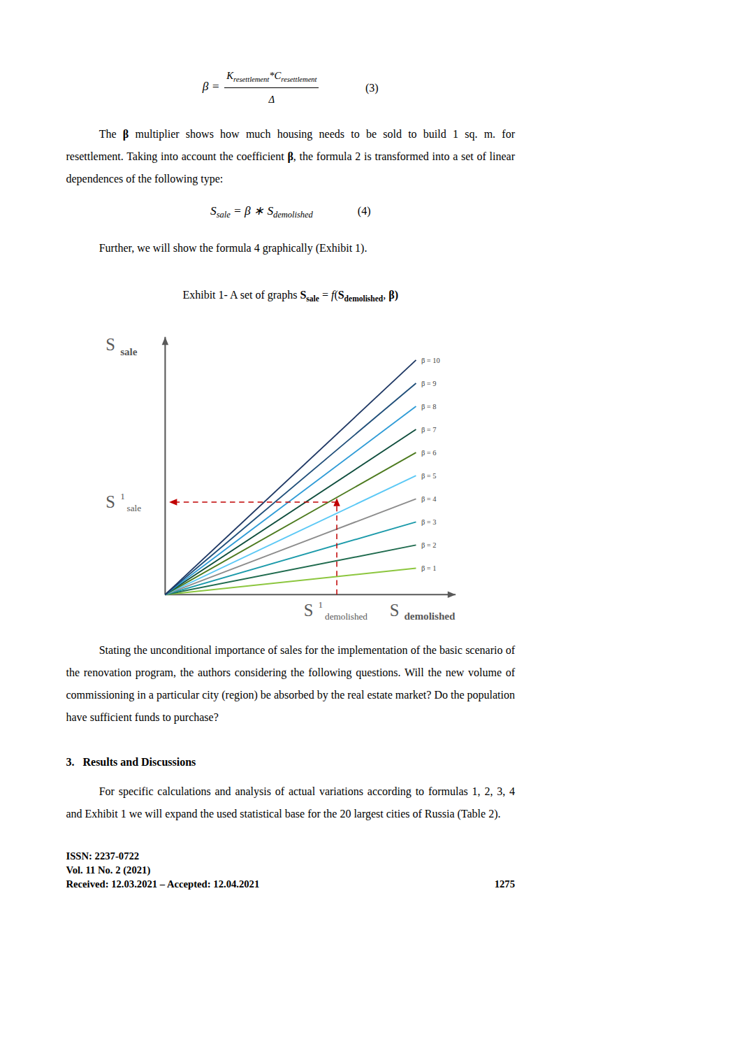β = Kresettlement*Cresettlement Δ (3)
The β multiplier shows how much housing needs to be sold to build 1 sq. m. for resettlement. Taking into account the coefficient β, the formula 2 is transformed into a set of linear dependences of the following type:
Ssale = β ∗ Sdemolished (4)
Further, we will show the formula 4 graphically (Exhibit 1).
Exhibit 1- A set of graphs Ssale = f(Sdemolished, β)
β = 1 β = 2 β = 3 β = 4 β = 5 β = 6 β = 7 β = 8 β = 9 β = 10 S sale S 1 sale S 1 demolished S demolished
Stating the unconditional importance of sales for the implementation of the basic scenario of the renovation program, the authors considering the following questions. Will the new volume of commissioning in a particular city (region) be absorbed by the real estate market? Do the population have sufficient funds to purchase?
3. Results and Discussions
For specific calculations and analysis of actual variations according to formulas 1, 2, 3, 4 and Exhibit 1 we will expand the used statistical base for the 20 largest cities of Russia (Table 2).
ISSN: 2237-0722
Vol. 11 No. 2 (2021)
Received: 12.03.2021 – Accepted: 12.04.2021
1275